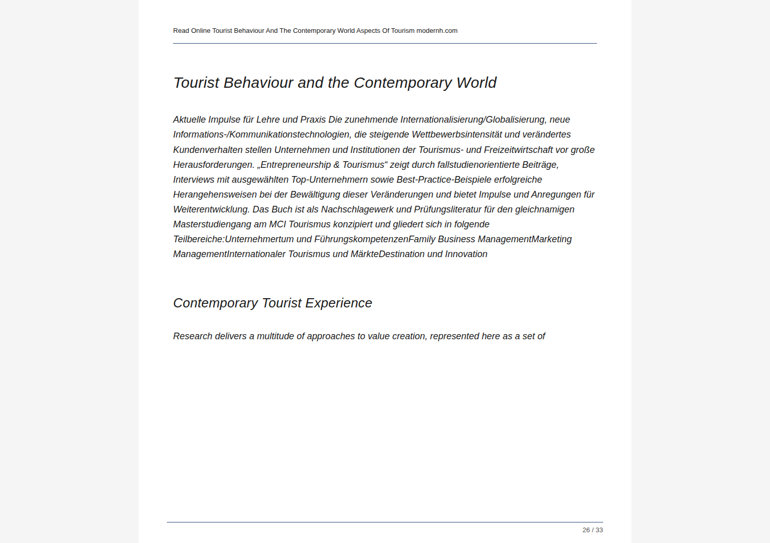Read Online Tourist Behaviour And The Contemporary World Aspects Of Tourism modernh.com
Tourist Behaviour and the Contemporary World
Aktuelle Impulse für Lehre und Praxis Die zunehmende Internationalisierung/Globalisierung, neue Informations-/Kommunikationstechnologien, die steigende Wettbewerbsintensität und verändertes Kundenverhalten stellen Unternehmen und Institutionen der Tourismus- und Freizeitwirtschaft vor große Herausforderungen. „Entrepreneurship & Tourismus“ zeigt durch fallstudienorientierte Beiträge, Interviews mit ausgewählten Top-Unternehmern sowie Best-Practice-Beispiele erfolgreiche Herangehensweisen bei der Bewältigung dieser Veränderungen und bietet Impulse und Anregungen für Weiterentwicklung. Das Buch ist als Nachschlagewerk und Prüfungsliteratur für den gleichnamigen Masterstudiengang am MCI Tourismus konzipiert und gliedert sich in folgende Teilbereiche:Unternehmertum und FührungskompetenzenFamily Business ManagementMarketing ManagementInternationaler Tourismus und MärkteDestination und Innovation
Contemporary Tourist Experience
Research delivers a multitude of approaches to value creation, represented here as a set of
26 / 33